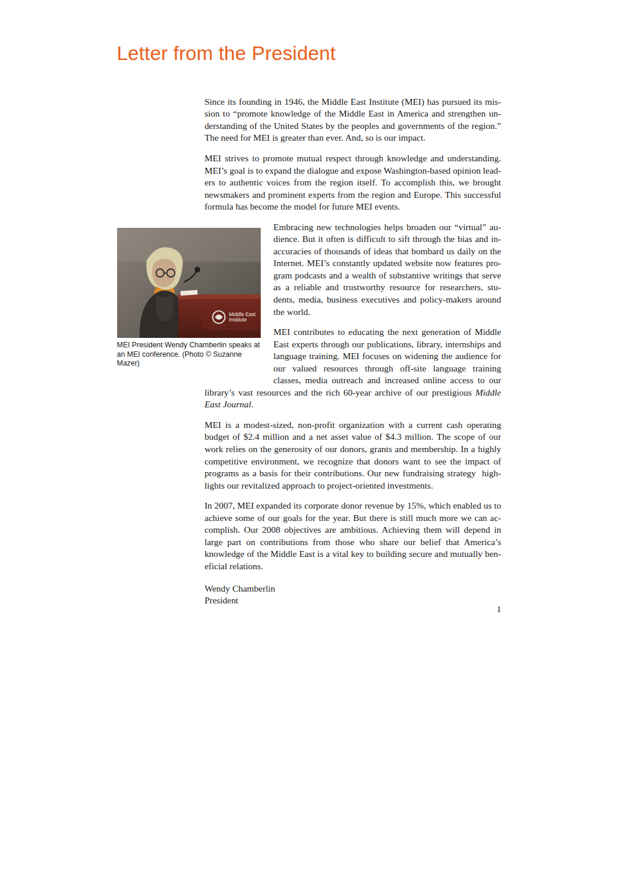Letter from the President
Since its founding in 1946, the Middle East Institute (MEI) has pursued its mission to “promote knowledge of the Middle East in America and strengthen understanding of the United States by the peoples and governments of the region.” The need for MEI is greater than ever. And, so is our impact.
MEI strives to promote mutual respect through knowledge and understanding. MEI’s goal is to expand the dialogue and expose Washington-based opinion leaders to authentic voices from the region itself. To accomplish this, we brought newsmakers and prominent experts from the region and Europe. This successful formula has become the model for future MEI events.
Middle East Institute
MEI President Wendy Chamberlin speaks at an MEI conference. (Photo © Suzanne Mazer)
Embracing new technologies helps broaden our “virtual” audience. But it often is difficult to sift through the bias and inaccuracies of thousands of ideas that bombard us daily on the Internet. MEI’s constantly updated website now features program podcasts and a wealth of substantive writings that serve as a reliable and trustworthy resource for researchers, students, media, business executives and policy-makers around the world.
MEI contributes to educating the next generation of Middle East experts through our publications, library, internships and language training. MEI focuses on widening the audience for our valued resources through off-site language training classes, media outreach and increased online access to our library’s vast resources and the rich 60-year archive of our prestigious Middle East Journal.
MEI is a modest-sized, non-profit organization with a current cash operating budget of $2.4 million and a net asset value of $4.3 million. The scope of our work relies on the generosity of our donors, grants and membership. In a highly competitive environment, we recognize that donors want to see the impact of programs as a basis for their contributions. Our new fundraising strategy highlights our revitalized approach to project-oriented investments.
In 2007, MEI expanded its corporate donor revenue by 15%, which enabled us to achieve some of our goals for the year. But there is still much more we can accomplish. Our 2008 objectives are ambitious. Achieving them will depend in large part on contributions from those who share our belief that America’s knowledge of the Middle East is a vital key to building secure and mutually beneficial relations.
Wendy Chamberlin
President
1